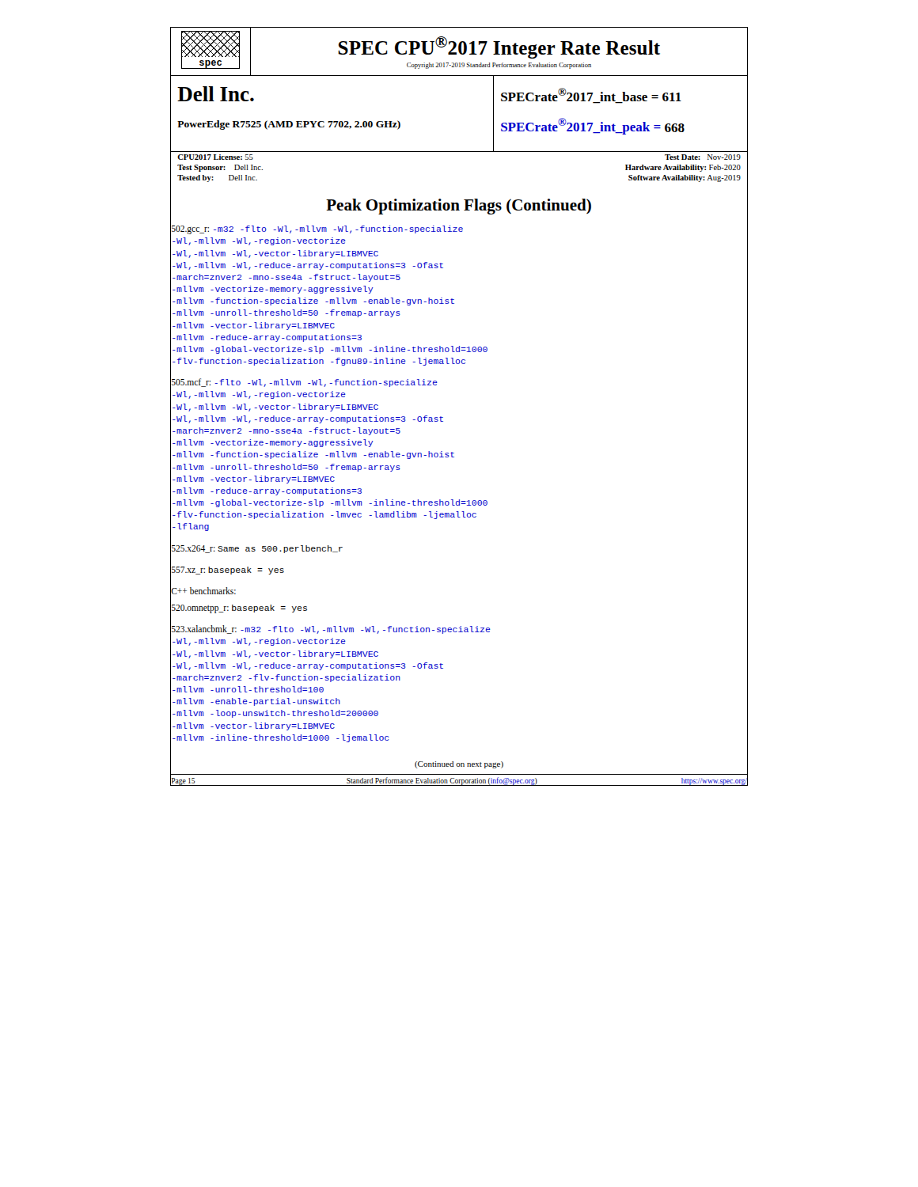spec
SPEC CPU®2017 Integer Rate Result
Copyright 2017-2019 Standard Performance Evaluation Corporation
Dell Inc.
PowerEdge R7525 (AMD EPYC 7702, 2.00 GHz)
SPECrate®2017_int_base = 611
SPECrate®2017_int_peak = 668
CPU2017 License: 55
Test Date: Nov-2019
Test Sponsor: Dell Inc.
Hardware Availability: Feb-2020
Tested by: Dell Inc.
Software Availability: Aug-2019
Peak Optimization Flags (Continued)
502.gcc_r: -m32 -flto -Wl,-mllvm -Wl,-function-specialize
-Wl,-mllvm -Wl,-region-vectorize
-Wl,-mllvm -Wl,-vector-library=LIBMVEC
-Wl,-mllvm -Wl,-reduce-array-computations=3 -Ofast
-march=znver2 -mno-sse4a -fstruct-layout=5
-mllvm -vectorize-memory-aggressively
-mllvm -function-specialize -mllvm -enable-gvn-hoist
-mllvm -unroll-threshold=50 -fremap-arrays
-mllvm -vector-library=LIBMVEC
-mllvm -reduce-array-computations=3
-mllvm -global-vectorize-slp -mllvm -inline-threshold=1000
-flv-function-specialization -fgnu89-inline -ljemalloc
505.mcf_r: -flto -Wl,-mllvm -Wl,-function-specialize
-Wl,-mllvm -Wl,-region-vectorize
-Wl,-mllvm -Wl,-vector-library=LIBMVEC
-Wl,-mllvm -Wl,-reduce-array-computations=3 -Ofast
-march=znver2 -mno-sse4a -fstruct-layout=5
-mllvm -vectorize-memory-aggressively
-mllvm -function-specialize -mllvm -enable-gvn-hoist
-mllvm -unroll-threshold=50 -fremap-arrays
-mllvm -vector-library=LIBMVEC
-mllvm -reduce-array-computations=3
-mllvm -global-vectorize-slp -mllvm -inline-threshold=1000
-flv-function-specialization -lmvec -lamdlibm -ljemalloc
-lflang
525.x264_r: Same as 500.perlbench_r
557.xz_r: basepeak = yes
C++ benchmarks:
520.omnetpp_r: basepeak = yes
523.xalancbmk_r: -m32 -flto -Wl,-mllvm -Wl,-function-specialize
-Wl,-mllvm -Wl,-region-vectorize
-Wl,-mllvm -Wl,-vector-library=LIBMVEC
-Wl,-mllvm -Wl,-reduce-array-computations=3 -Ofast
-march=znver2 -flv-function-specialization
-mllvm -unroll-threshold=100
-mllvm -enable-partial-unswitch
-mllvm -loop-unswitch-threshold=200000
-mllvm -vector-library=LIBMVEC
-mllvm -inline-threshold=1000 -ljemalloc
(Continued on next page)
Page 15
Standard Performance Evaluation Corporation (info@spec.org)
https://www.spec.org/